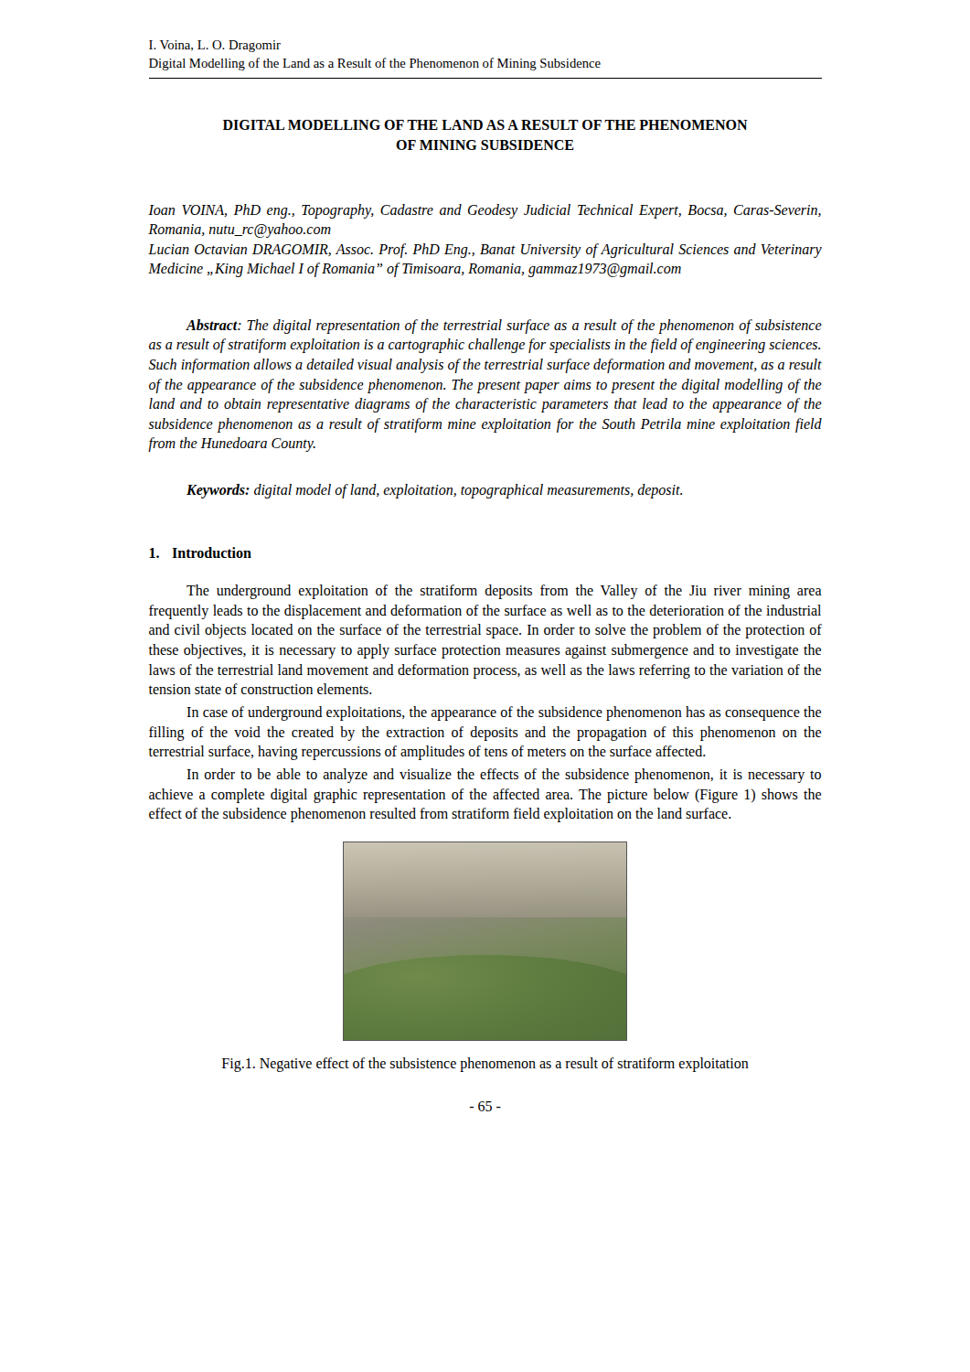I. Voina, L. O. Dragomir Digital Modelling of the Land as a Result of the Phenomenon of Mining Subsidence
Digital Modelling of the Land as a Result of the Phenomenon
of Mining Subsidence
Ioan VOINA, PhD eng., Topography, Cadastre and Geodesy Judicial Technical Expert, Bocsa, Caras-Severin, Romania, nutu_rc@yahoo.com
Lucian Octavian DRAGOMIR, Assoc. Prof. PhD Eng., Banat University of Agricultural Sciences and Veterinary Medicine „King Michael I of Romania” of Timisoara, Romania, gammaz1973@gmail.com
Abstract: The digital representation of the terrestrial surface as a result of the phenomenon of subsistence as a result of stratiform exploitation is a cartographic challenge for specialists in the field of engineering sciences. Such information allows a detailed visual analysis of the terrestrial surface deformation and movement, as a result of the appearance of the subsidence phenomenon. The present paper aims to present the digital modelling of the land and to obtain representative diagrams of the characteristic parameters that lead to the appearance of the subsidence phenomenon as a result of stratiform mine exploitation for the South Petrila mine exploitation field from the Hunedoara County.
Keywords: digital model of land, exploitation, topographical measurements, deposit.
1. Introduction
The underground exploitation of the stratiform deposits from the Valley of the Jiu river mining area frequently leads to the displacement and deformation of the surface as well as to the deterioration of the industrial and civil objects located on the surface of the terrestrial space. In order to solve the problem of the protection of these objectives, it is necessary to apply surface protection measures against submergence and to investigate the laws of the terrestrial land movement and deformation process, as well as the laws referring to the variation of the tension state of construction elements.
In case of underground exploitations, the appearance of the subsidence phenomenon has as consequence the filling of the void the created by the extraction of deposits and the propagation of this phenomenon on the terrestrial surface, having repercussions of amplitudes of tens of meters on the surface affected.
In order to be able to analyze and visualize the effects of the subsidence phenomenon, it is necessary to achieve a complete digital graphic representation of the affected area. The picture below (Figure 1) shows the effect of the subsidence phenomenon resulted from stratiform field exploitation on the land surface.
Fig.1. Negative effect of the subsistence phenomenon as a result of stratiform exploitation
- 65 -